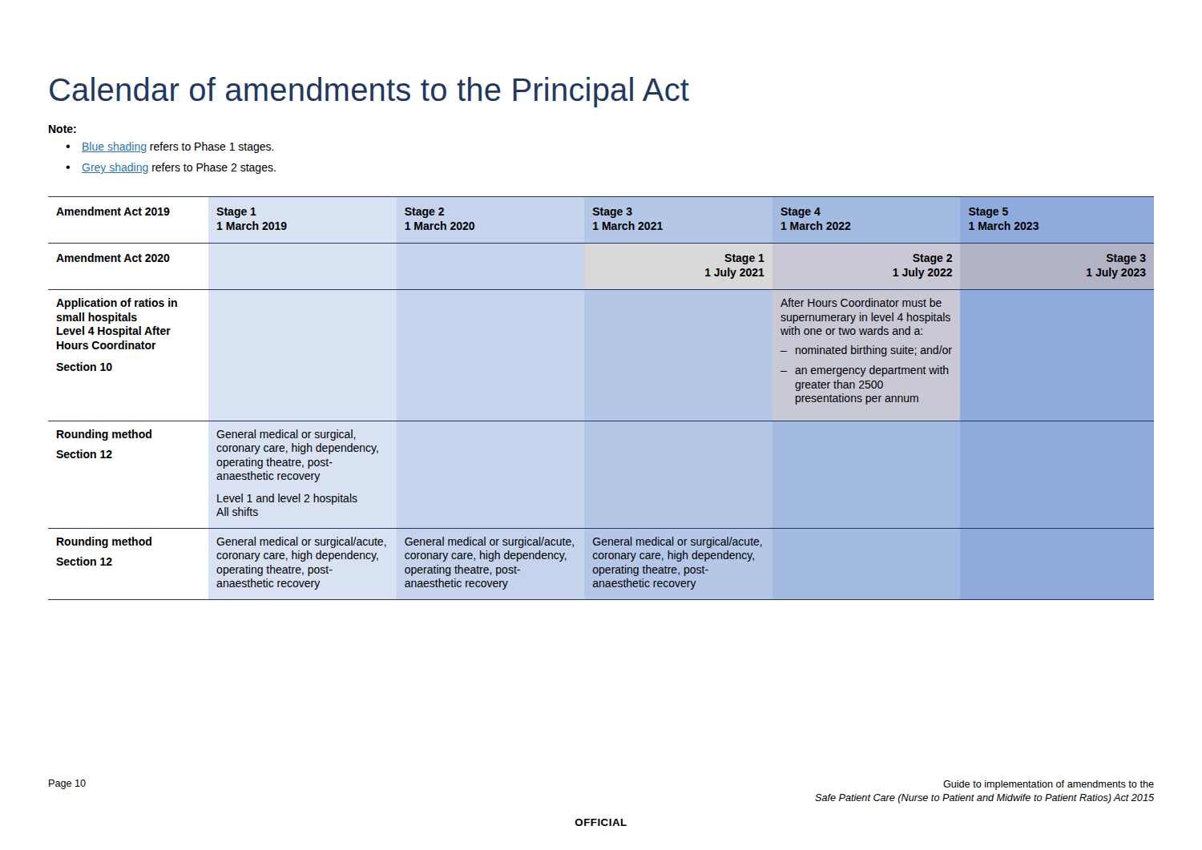Calendar of amendments to the Principal Act
Note:
Blue shading refers to Phase 1 stages.
Grey shading refers to Phase 2 stages.
| Amendment Act 2019 | Stage 1 1 March 2019 | Stage 2 1 March 2020 | Stage 3 1 March 2021 | Stage 4 1 March 2022 | Stage 5 1 March 2023 |
| Amendment Act 2020 | | | Stage 1 1 July 2021 | Stage 2 1 July 2022 | Stage 3 1 July 2023 |
| Application of ratios in small hospitals Level 4 Hospital After Hours Coordinator Section 10 | | | | After Hours Coordinator must be supernumerary in level 4 hospitals with one or two wards and a: nominated birthing suite; and/or an emergency department with greater than 2500 presentations per annum | |
| Rounding method Section 12 | General medical or surgical, coronary care, high dependency, operating theatre, post-anaesthetic recovery Level 1 and level 2 hospitals All shifts | | | | |
| Rounding method Section 12 | General medical or surgical/acute, coronary care, high dependency, operating theatre, post-anaesthetic recovery | General medical or surgical/acute, coronary care, high dependency, operating theatre, post-anaesthetic recovery | General medical or surgical/acute, coronary care, high dependency, operating theatre, post-anaesthetic recovery | | |
Page 10
Guide to implementation of amendments to the
Safe Patient Care (Nurse to Patient and Midwife to Patient Ratios) Act 2015
OFFICIAL